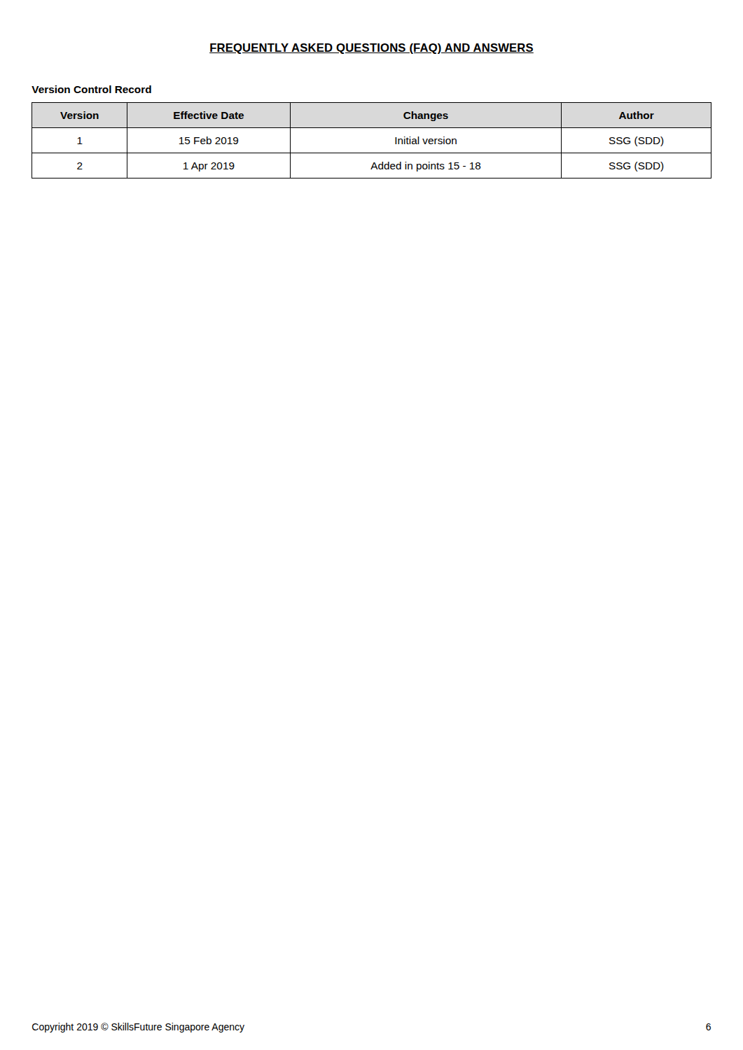FREQUENTLY ASKED QUESTIONS (FAQ) AND ANSWERS
Version Control Record
| Version | Effective Date | Changes | Author |
| --- | --- | --- | --- |
| 1 | 15 Feb 2019 | Initial version | SSG (SDD) |
| 2 | 1 Apr 2019 | Added in points 15 - 18 | SSG (SDD) |
Copyright 2019 © SkillsFuture Singapore Agency 6